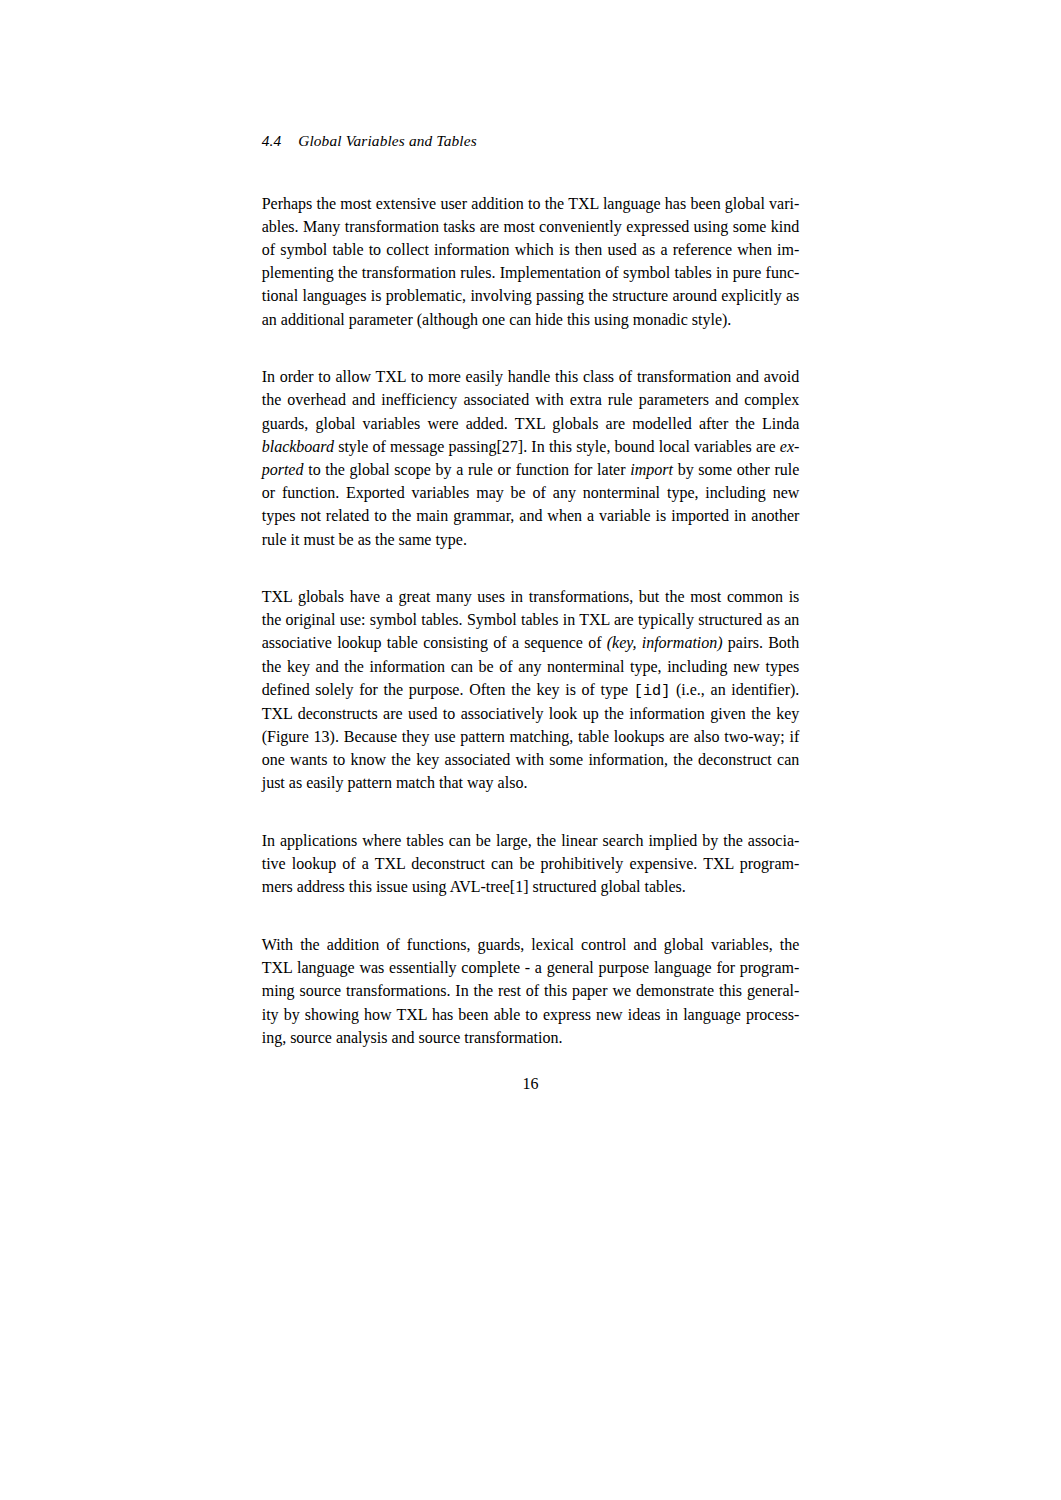4.4 Global Variables and Tables
Perhaps the most extensive user addition to the TXL language has been global variables. Many transformation tasks are most conveniently expressed using some kind of symbol table to collect information which is then used as a reference when implementing the transformation rules. Implementation of symbol tables in pure functional languages is problematic, involving passing the structure around explicitly as an additional parameter (although one can hide this using monadic style).
In order to allow TXL to more easily handle this class of transformation and avoid the overhead and inefficiency associated with extra rule parameters and complex guards, global variables were added. TXL globals are modelled after the Linda blackboard style of message passing[27]. In this style, bound local variables are exported to the global scope by a rule or function for later import by some other rule or function. Exported variables may be of any nonterminal type, including new types not related to the main grammar, and when a variable is imported in another rule it must be as the same type.
TXL globals have a great many uses in transformations, but the most common is the original use: symbol tables. Symbol tables in TXL are typically structured as an associative lookup table consisting of a sequence of (key, information) pairs. Both the key and the information can be of any nonterminal type, including new types defined solely for the purpose. Often the key is of type [id] (i.e., an identifier). TXL deconstructs are used to associatively look up the information given the key (Figure 13). Because they use pattern matching, table lookups are also two-way; if one wants to know the key associated with some information, the deconstruct can just as easily pattern match that way also.
In applications where tables can be large, the linear search implied by the associative lookup of a TXL deconstruct can be prohibitively expensive. TXL programmers address this issue using AVL-tree[1] structured global tables.
With the addition of functions, guards, lexical control and global variables, the TXL language was essentially complete - a general purpose language for programming source transformations. In the rest of this paper we demonstrate this generality by showing how TXL has been able to express new ideas in language processing, source analysis and source transformation.
16